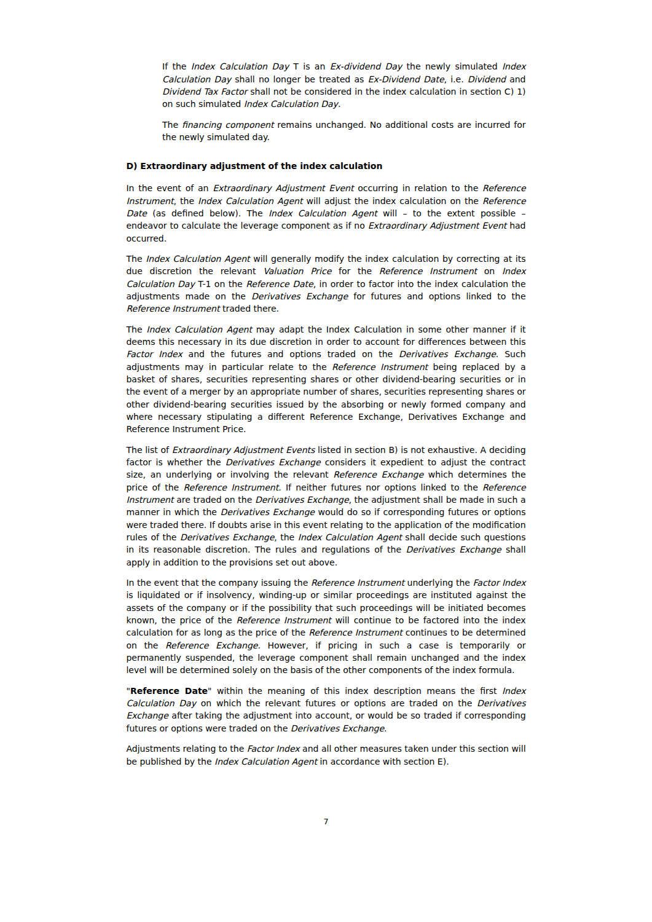If the Index Calculation Day T is an Ex-dividend Day the newly simulated Index Calculation Day shall no longer be treated as Ex-Dividend Date, i.e. Dividend and Dividend Tax Factor shall not be considered in the index calculation in section C) 1) on such simulated Index Calculation Day.
The financing component remains unchanged. No additional costs are incurred for the newly simulated day.
D) Extraordinary adjustment of the index calculation
In the event of an Extraordinary Adjustment Event occurring in relation to the Reference Instrument, the Index Calculation Agent will adjust the index calculation on the Reference Date (as defined below). The Index Calculation Agent will – to the extent possible – endeavor to calculate the leverage component as if no Extraordinary Adjustment Event had occurred.
The Index Calculation Agent will generally modify the index calculation by correcting at its due discretion the relevant Valuation Price for the Reference Instrument on Index Calculation Day T-1 on the Reference Date, in order to factor into the index calculation the adjustments made on the Derivatives Exchange for futures and options linked to the Reference Instrument traded there.
The Index Calculation Agent may adapt the Index Calculation in some other manner if it deems this necessary in its due discretion in order to account for differences between this Factor Index and the futures and options traded on the Derivatives Exchange. Such adjustments may in particular relate to the Reference Instrument being replaced by a basket of shares, securities representing shares or other dividend-bearing securities or in the event of a merger by an appropriate number of shares, securities representing shares or other dividend-bearing securities issued by the absorbing or newly formed company and where necessary stipulating a different Reference Exchange, Derivatives Exchange and Reference Instrument Price.
The list of Extraordinary Adjustment Events listed in section B) is not exhaustive. A deciding factor is whether the Derivatives Exchange considers it expedient to adjust the contract size, an underlying or involving the relevant Reference Exchange which determines the price of the Reference Instrument. If neither futures nor options linked to the Reference Instrument are traded on the Derivatives Exchange, the adjustment shall be made in such a manner in which the Derivatives Exchange would do so if corresponding futures or options were traded there. If doubts arise in this event relating to the application of the modification rules of the Derivatives Exchange, the Index Calculation Agent shall decide such questions in its reasonable discretion. The rules and regulations of the Derivatives Exchange shall apply in addition to the provisions set out above.
In the event that the company issuing the Reference Instrument underlying the Factor Index is liquidated or if insolvency, winding-up or similar proceedings are instituted against the assets of the company or if the possibility that such proceedings will be initiated becomes known, the price of the Reference Instrument will continue to be factored into the index calculation for as long as the price of the Reference Instrument continues to be determined on the Reference Exchange. However, if pricing in such a case is temporarily or permanently suspended, the leverage component shall remain unchanged and the index level will be determined solely on the basis of the other components of the index formula.
"Reference Date" within the meaning of this index description means the first Index Calculation Day on which the relevant futures or options are traded on the Derivatives Exchange after taking the adjustment into account, or would be so traded if corresponding futures or options were traded on the Derivatives Exchange.
Adjustments relating to the Factor Index and all other measures taken under this section will be published by the Index Calculation Agent in accordance with section E).
7